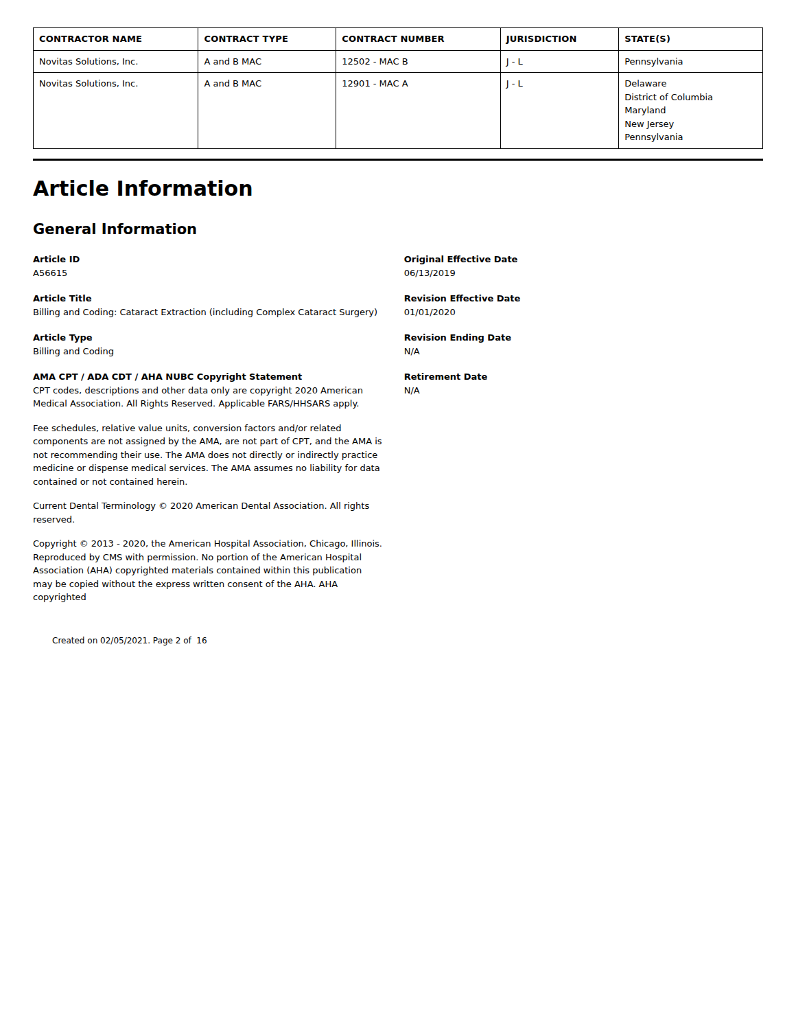| CONTRACTOR NAME | CONTRACT TYPE | CONTRACT NUMBER | JURISDICTION | STATE(S) |
| --- | --- | --- | --- | --- |
| Novitas Solutions, Inc. | A and B MAC | 12502 - MAC B | J - L | Pennsylvania |
| Novitas Solutions, Inc. | A and B MAC | 12901 - MAC A | J - L | Delaware District of Columbia Maryland New Jersey Pennsylvania |
Article Information
General Information
Article ID
A56615
Article Title
Billing and Coding: Cataract Extraction (including Complex Cataract Surgery)
Article Type
Billing and Coding
AMA CPT / ADA CDT / AHA NUBC Copyright Statement
CPT codes, descriptions and other data only are copyright 2020 American Medical Association. All Rights Reserved. Applicable FARS/HHSARS apply.
Fee schedules, relative value units, conversion factors and/or related components are not assigned by the AMA, are not part of CPT, and the AMA is not recommending their use. The AMA does not directly or indirectly practice medicine or dispense medical services. The AMA assumes no liability for data contained or not contained herein.
Current Dental Terminology © 2020 American Dental Association. All rights reserved.
Copyright © 2013 - 2020, the American Hospital Association, Chicago, Illinois. Reproduced by CMS with permission. No portion of the American Hospital Association (AHA) copyrighted materials contained within this publication may be copied without the express written consent of the AHA. AHA copyrighted
Original Effective Date
06/13/2019
Revision Effective Date
01/01/2020
Revision Ending Date
N/A
Retirement Date
N/A
Created on 02/05/2021. Page 2 of 16